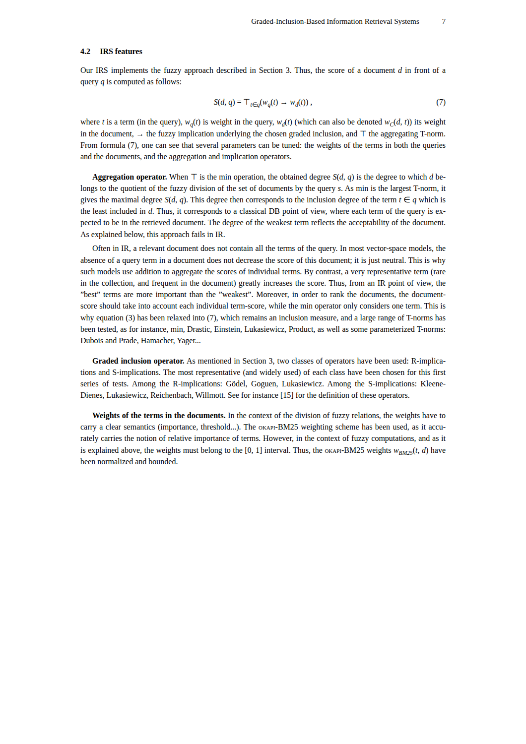Graded-Inclusion-Based Information Retrieval Systems 7
4.2 IRS features
Our IRS implements the fuzzy approach described in Section 3. Thus, the score of a document d in front of a query q is computed as follows:
S(d, q) = ⊤t∈q(wq(t) → wd(t)) , (7)
where t is a term (in the query), wq(t) is weight in the query, wd(t) (which can also be denoted wC(d, t)) its weight in the document, → the fuzzy implication underlying the chosen graded inclusion, and ⊤ the aggregating T-norm. From formula (7), one can see that several parameters can be tuned: the weights of the terms in both the queries and the documents, and the aggregation and implication operators.
Aggregation operator. When ⊤ is the min operation, the obtained degree S(d, q) is the degree to which d belongs to the quotient of the fuzzy division of the set of documents by the query s. As min is the largest T-norm, it gives the maximal degree S(d, q). This degree then corresponds to the inclusion degree of the term t ∈ q which is the least included in d. Thus, it corresponds to a classical DB point of view, where each term of the query is expected to be in the retrieved document. The degree of the weakest term reflects the acceptability of the document. As explained below, this approach fails in IR.
Often in IR, a relevant document does not contain all the terms of the query. In most vector-space models, the absence of a query term in a document does not decrease the score of this document; it is just neutral. This is why such models use addition to aggregate the scores of individual terms. By contrast, a very representative term (rare in the collection, and frequent in the document) greatly increases the score. Thus, from an IR point of view, the ”best” terms are more important than the ”weakest”. Moreover, in order to rank the documents, the document-score should take into account each individual term-score, while the min operator only considers one term. This is why equation (3) has been relaxed into (7), which remains an inclusion measure, and a large range of T-norms has been tested, as for instance, min, Drastic, Einstein, Lukasiewicz, Product, as well as some parameterized T-norms: Dubois and Prade, Hamacher, Yager...
Graded inclusion operator. As mentioned in Section 3, two classes of operators have been used: R-implications and S-implications. The most representative (and widely used) of each class have been chosen for this first series of tests. Among the R-implications: Gödel, Goguen, Lukasiewicz. Among the S-implications: Kleene-Dienes, Lukasiewicz, Reichenbach, Willmott. See for instance [15] for the definition of these operators.
Weights of the terms in the documents. In the context of the division of fuzzy relations, the weights have to carry a clear semantics (importance, threshold...). The okapi-BM25 weighting scheme has been used, as it accurately carries the notion of relative importance of terms. However, in the context of fuzzy computations, and as it is explained above, the weights must belong to the [0, 1] interval. Thus, the okapi-BM25 weights wBM25(t, d) have been normalized and bounded.